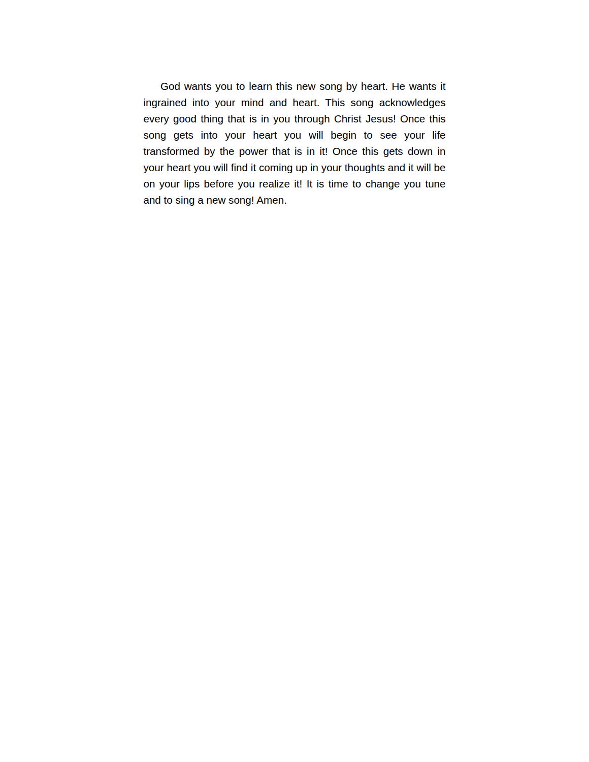God wants you to learn this new song by heart. He wants it ingrained into your mind and heart. This song acknowledges every good thing that is in you through Christ Jesus! Once this song gets into your heart you will begin to see your life transformed by the power that is in it! Once this gets down in your heart you will find it coming up in your thoughts and it will be on your lips before you realize it! It is time to change you tune and to sing a new song! Amen.